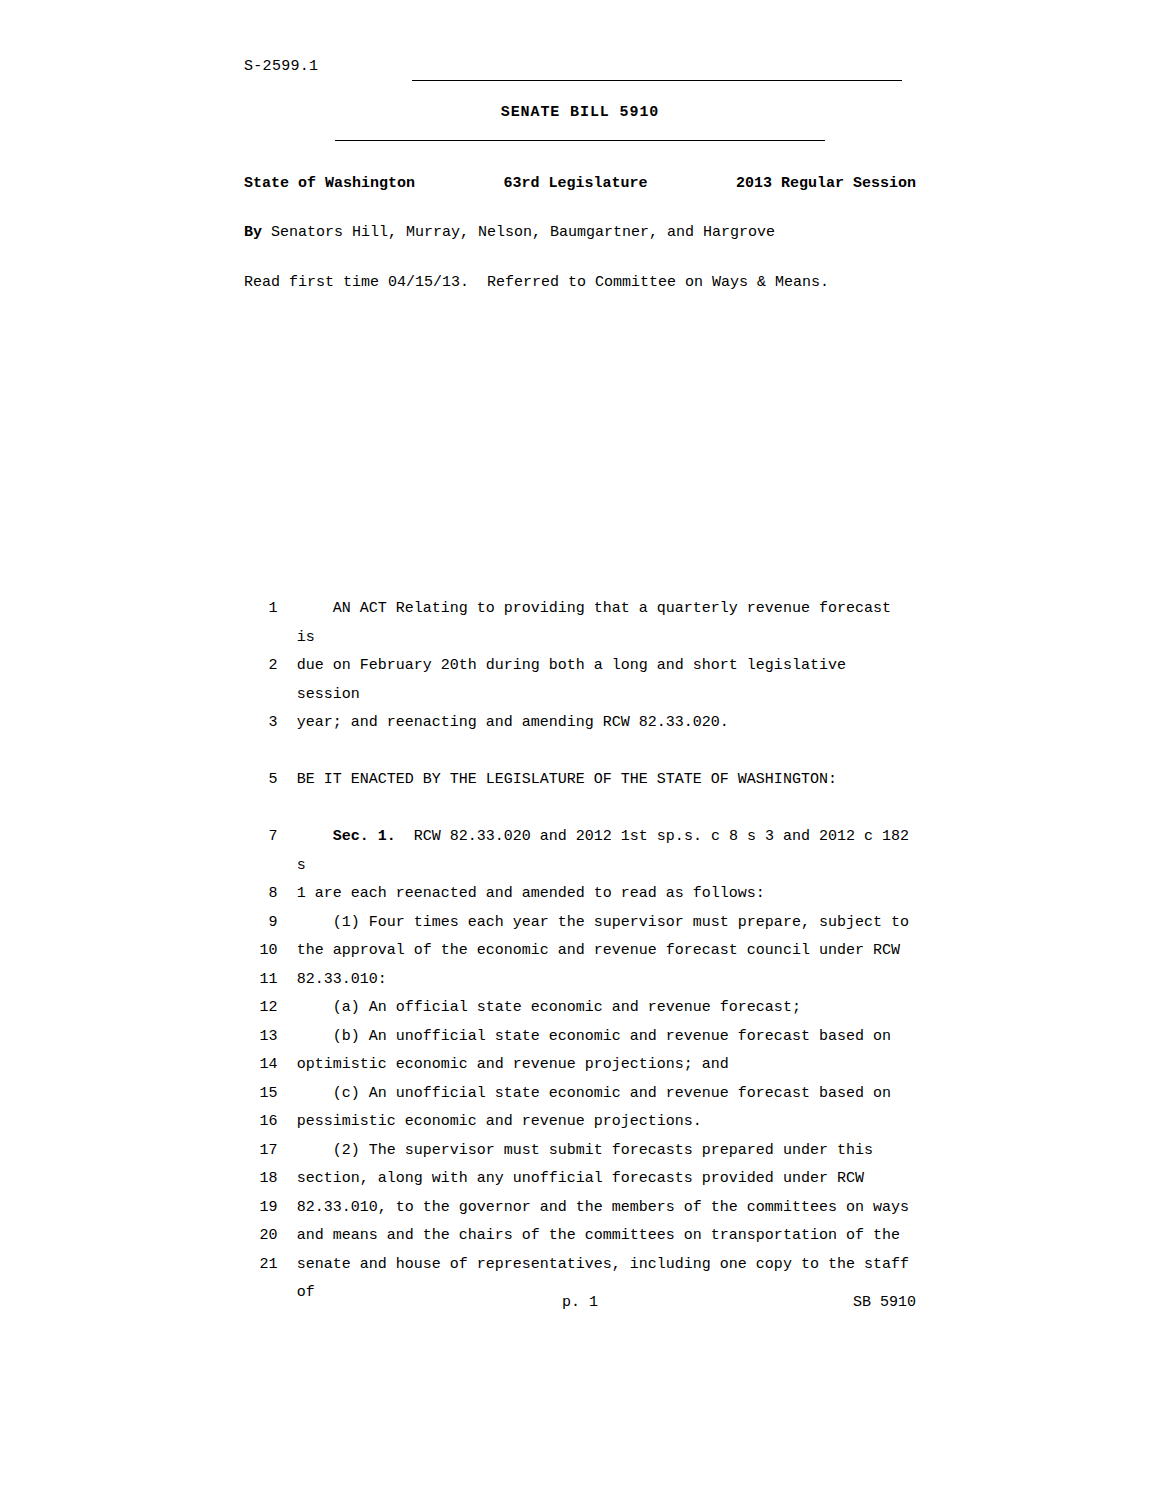S-2599.1
SENATE BILL 5910
State of Washington 63rd Legislature 2013 Regular Session
By Senators Hill, Murray, Nelson, Baumgartner, and Hargrove
Read first time 04/15/13. Referred to Committee on Ways & Means.
AN ACT Relating to providing that a quarterly revenue forecast is
due on February 20th during both a long and short legislative session
year; and reenacting and amending RCW 82.33.020.
BE IT ENACTED BY THE LEGISLATURE OF THE STATE OF WASHINGTON:
Sec. 1. RCW 82.33.020 and 2012 1st sp.s. c 8 s 3 and 2012 c 182 s
1 are each reenacted and amended to read as follows:
(1) Four times each year the supervisor must prepare, subject to
the approval of the economic and revenue forecast council under RCW
82.33.010:
(a) An official state economic and revenue forecast;
(b) An unofficial state economic and revenue forecast based on
optimistic economic and revenue projections; and
(c) An unofficial state economic and revenue forecast based on
pessimistic economic and revenue projections.
(2) The supervisor must submit forecasts prepared under this
section, along with any unofficial forecasts provided under RCW
82.33.010, to the governor and the members of the committees on ways
and means and the chairs of the committees on transportation of the
senate and house of representatives, including one copy to the staff of
p. 1 SB 5910